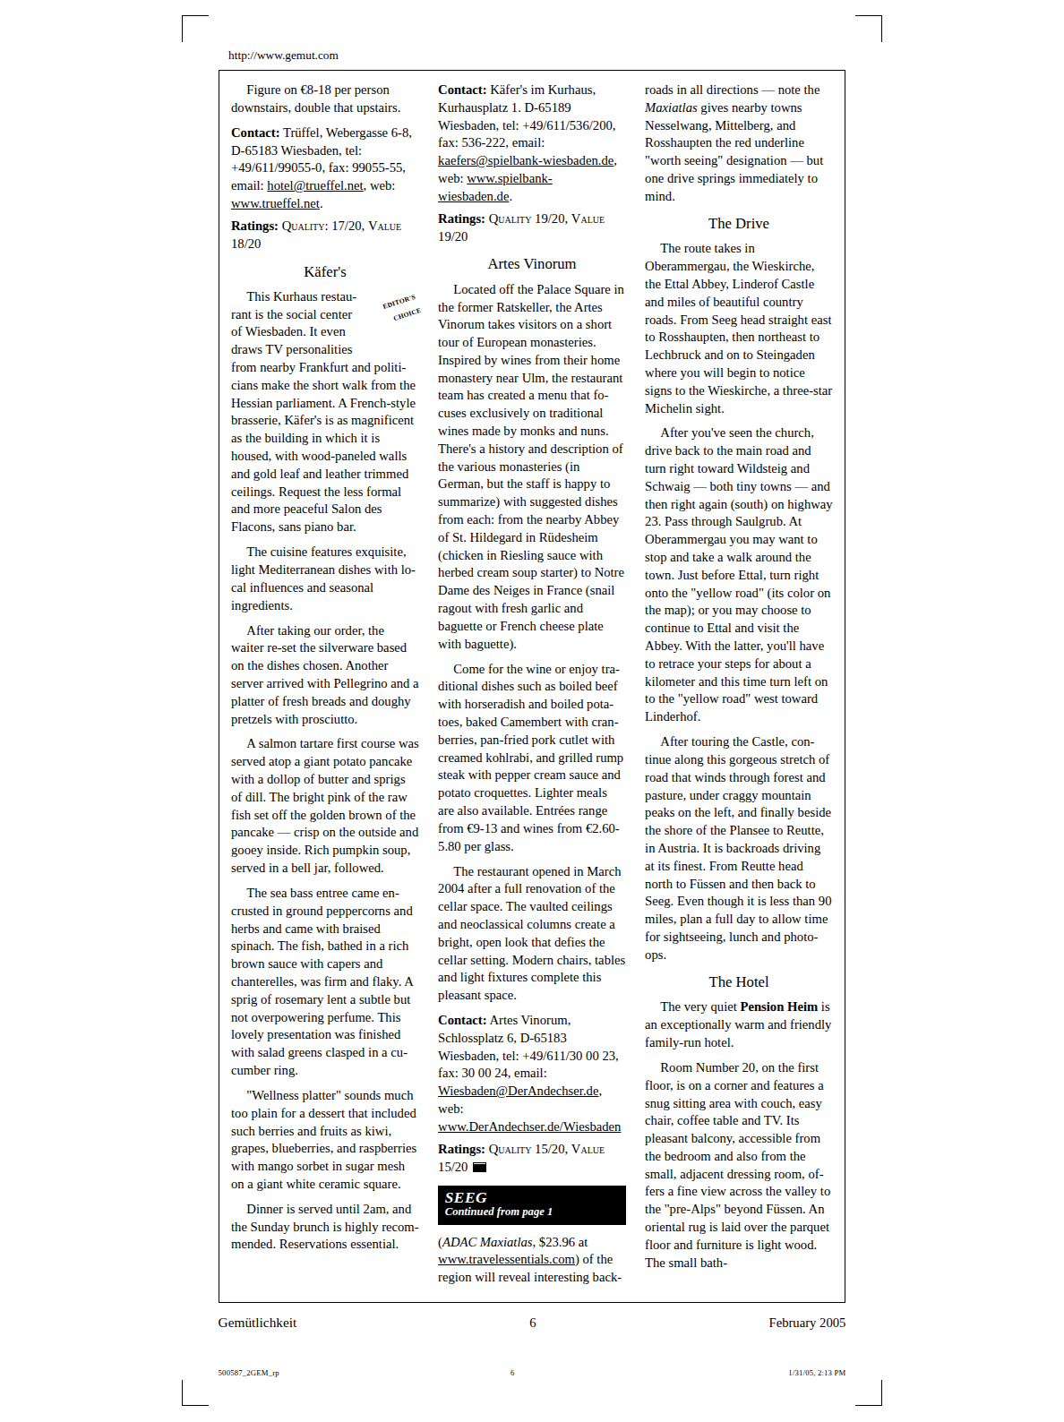http://www.gemut.com
Figure on €8-18 per person downstairs, double that upstairs.
Contact: Trüffel, Webergasse 6-8, D-65183 Wiesbaden, tel: +49/611/99055-0, fax: 99055-55, email: hotel@trueffel.net, web: www.trueffel.net.
Ratings: Quality: 17/20, Value 18/20
Käfer's
EDITOR'S CHOICE This Kurhaus restaurant is the social center of Wiesbaden. It even draws TV personalities from nearby Frankfurt and politicians make the short walk from the Hessian parliament. A French-style brasserie, Käfer's is as magnificent as the building in which it is housed, with wood-paneled walls and gold leaf and leather trimmed ceilings. Request the less formal and more peaceful Salon des Flacons, sans piano bar.
The cuisine features exquisite, light Mediterranean dishes with local influences and seasonal ingredients.
After taking our order, the waiter re-set the silverware based on the dishes chosen. Another server arrived with Pellegrino and a platter of fresh breads and doughy pretzels with prosciutto.
A salmon tartare first course was served atop a giant potato pancake with a dollop of butter and sprigs of dill. The bright pink of the raw fish set off the golden brown of the pancake — crisp on the outside and gooey inside. Rich pumpkin soup, served in a bell jar, followed.
The sea bass entree came encrusted in ground peppercorns and herbs and came with braised spinach. The fish, bathed in a rich brown sauce with capers and chanterelles, was firm and flaky. A sprig of rosemary lent a subtle but not overpowering perfume. This lovely presentation was finished with salad greens clasped in a cucumber ring.
"Wellness platter" sounds much too plain for a dessert that included such berries and fruits as kiwi, grapes, blueberries, and raspberries with mango sorbet in sugar mesh on a giant white ceramic square.
Dinner is served until 2am, and the Sunday brunch is highly recommended. Reservations essential.
Contact: Käfer's im Kurhaus, Kurhausplatz 1. D-65189 Wiesbaden, tel: +49/611/536/200, fax: 536-222, email: kaefers@spielbank-wiesbaden.de, web: www.spielbank-wiesbaden.de.
Ratings: Quality 19/20, Value 19/20
Artes Vinorum
Located off the Palace Square in the former Ratskeller, the Artes Vinorum takes visitors on a short tour of European monasteries. Inspired by wines from their home monastery near Ulm, the restaurant team has created a menu that focuses exclusively on traditional wines made by monks and nuns. There's a history and description of the various monasteries (in German, but the staff is happy to summarize) with suggested dishes from each: from the nearby Abbey of St. Hildegard in Rüdesheim (chicken in Riesling sauce with herbed cream soup starter) to Notre Dame des Neiges in France (snail ragout with fresh garlic and baguette or French cheese plate with baguette).
Come for the wine or enjoy traditional dishes such as boiled beef with horseradish and boiled potatoes, baked Camembert with cranberries, pan-fried pork cutlet with creamed kohlrabi, and grilled rump steak with pepper cream sauce and potato croquettes. Lighter meals are also available. Entrées range from €9-13 and wines from €2.60-5.80 per glass.
The restaurant opened in March 2004 after a full renovation of the cellar space. The vaulted ceilings and neoclassical columns create a bright, open look that defies the cellar setting. Modern chairs, tables and light fixtures complete this pleasant space.
Contact: Artes Vinorum, Schlossplatz 6, D-65183 Wiesbaden, tel: +49/611/30 00 23, fax: 30 00 24, email: Wiesbaden@DerAndechser.de, web: www.DerAndechser.de/Wiesbaden
Ratings: Quality 15/20, Value 15/20
SEEG
Continued from page 1
(ADAC Maxiatlas, $23.96 at www.travelessentials.com) of the region will reveal interesting backroads in all directions — note the Maxiatlas gives nearby towns Nesselwang, Mittelberg, and Rosshaupten the red underline "worth seeing" designation — but one drive springs immediately to mind.
The Drive
The route takes in Oberammergau, the Wieskirche, the Ettal Abbey, Linderof Castle and miles of beautiful country roads. From Seeg head straight east to Rosshaupten, then northeast to Lechbruck and on to Steingaden where you will begin to notice signs to the Wieskirche, a three-star Michelin sight.
After you've seen the church, drive back to the main road and turn right toward Wildsteig and Schwaig — both tiny towns — and then right again (south) on highway 23. Pass through Saulgrub. At Oberammergau you may want to stop and take a walk around the town. Just before Ettal, turn right onto the "yellow road" (its color on the map); or you may choose to continue to Ettal and visit the Abbey. With the latter, you'll have to retrace your steps for about a kilometer and this time turn left on to the "yellow road" west toward Linderhof.
After touring the Castle, continue along this gorgeous stretch of road that winds through forest and pasture, under craggy mountain peaks on the left, and finally beside the shore of the Plansee to Reutte, in Austria. It is backroads driving at its finest. From Reutte head north to Füssen and then back to Seeg. Even though it is less than 90 miles, plan a full day to allow time for sightseeing, lunch and photo-ops.
The Hotel
The very quiet Pension Heim is an exceptionally warm and friendly family-run hotel.
Room Number 20, on the first floor, is on a corner and features a snug sitting area with couch, easy chair, coffee table and TV. Its pleasant balcony, accessible from the bedroom and also from the small, adjacent dressing room, offers a fine view across the valley to the "pre-Alps" beyond Füssen. An oriental rug is laid over the parquet floor and furniture is light wood. The small bath-
Gemütlichkeit
6
February 2005
500587_2GEM_rp
6
1/31/05, 2:13 PM